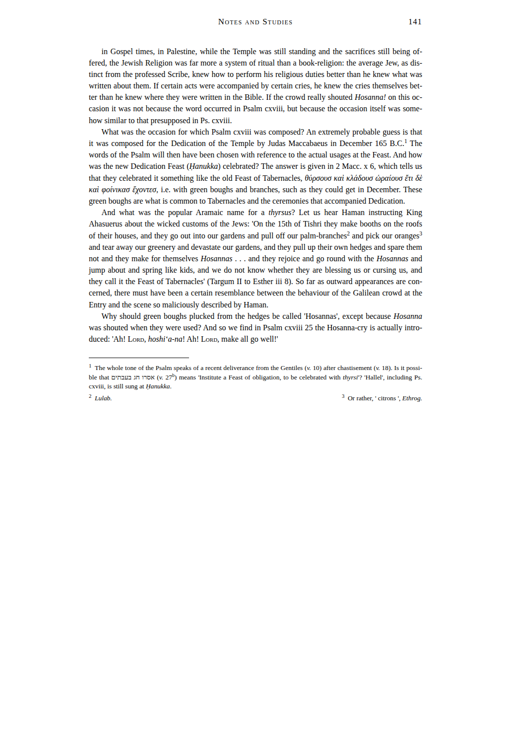Notes and Studies 141
in Gospel times, in Palestine, while the Temple was still standing and the sacrifices still being offered, the Jewish Religion was far more a system of ritual than a book-religion: the average Jew, as distinct from the professed Scribe, knew how to perform his religious duties better than he knew what was written about them. If certain acts were accompanied by certain cries, he knew the cries themselves better than he knew where they were written in the Bible. If the crowd really shouted Hosanna! on this occasion it was not because the word occurred in Psalm cxviii, but because the occasion itself was somehow similar to that presupposed in Ps. cxviii.
What was the occasion for which Psalm cxviii was composed? An extremely probable guess is that it was composed for the Dedication of the Temple by Judas Maccabaeus in December 165 B.C.1 The words of the Psalm will then have been chosen with reference to the actual usages at the Feast. And how was the new Dedication Feast (Ḥanukka) celebrated? The answer is given in 2 Macc. x 6, which tells us that they celebrated it something like the old Feast of Tabernacles, θύρσουσ καὶ κλάδουσ ὡραίουσ ἔτι δὲ καὶ φοίνικασ ἔχοντεσ, i.e. with green boughs and branches, such as they could get in December. These green boughs are what is common to Tabernacles and the ceremonies that accompanied Dedication.
And what was the popular Aramaic name for a thyrsus? Let us hear Haman instructing King Ahasuerus about the wicked customs of the Jews: 'On the 15th of Tishri they make booths on the roofs of their houses, and they go out into our gardens and pull off our palm-branches2 and pick our oranges3 and tear away our greenery and devastate our gardens, and they pull up their own hedges and spare them not and they make for themselves Hosannas . . . and they rejoice and go round with the Hosannas and jump about and spring like kids, and we do not know whether they are blessing us or cursing us, and they call it the Feast of Tabernacles' (Targum II to Esther iii 8). So far as outward appearances are concerned, there must have been a certain resemblance between the behaviour of the Galilean crowd at the Entry and the scene so maliciously described by Haman.
Why should green boughs plucked from the hedges be called 'Hosannas', except because Hosanna was shouted when they were used? And so we find in Psalm cxviii 25 the Hosanna-cry is actually introduced: 'Ah! Lord, hoshi‘a-na! Ah! Lord, make all go well!'
1 The whole tone of the Psalm speaks of a recent deliverance from the Gentiles (v. 10) after chastisement (v. 18). Is it possible that אסרו חג בעבתים (v. 27b) means 'Institute a Feast of obligation, to be celebrated with thyrsi'? 'Hallel', including Ps. cxviii, is still sung at Ḥanukka.
2 Lulab. 3 Or rather, ' citrons ', Ethrog.